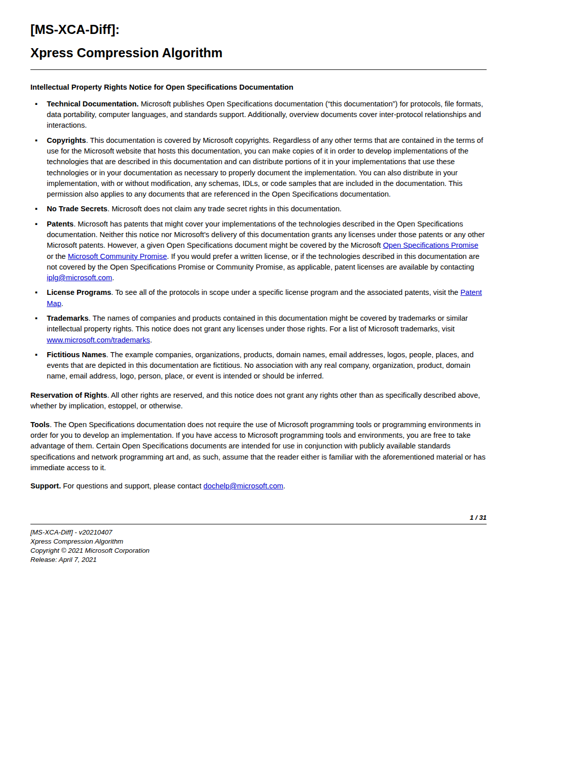[MS-XCA-Diff]:
Xpress Compression Algorithm
Intellectual Property Rights Notice for Open Specifications Documentation
Technical Documentation. Microsoft publishes Open Specifications documentation (“this documentation”) for protocols, file formats, data portability, computer languages, and standards support. Additionally, overview documents cover inter-protocol relationships and interactions.
Copyrights. This documentation is covered by Microsoft copyrights. Regardless of any other terms that are contained in the terms of use for the Microsoft website that hosts this documentation, you can make copies of it in order to develop implementations of the technologies that are described in this documentation and can distribute portions of it in your implementations that use these technologies or in your documentation as necessary to properly document the implementation. You can also distribute in your implementation, with or without modification, any schemas, IDLs, or code samples that are included in the documentation. This permission also applies to any documents that are referenced in the Open Specifications documentation.
No Trade Secrets. Microsoft does not claim any trade secret rights in this documentation.
Patents. Microsoft has patents that might cover your implementations of the technologies described in the Open Specifications documentation. Neither this notice nor Microsoft's delivery of this documentation grants any licenses under those patents or any other Microsoft patents. However, a given Open Specifications document might be covered by the Microsoft Open Specifications Promise or the Microsoft Community Promise. If you would prefer a written license, or if the technologies described in this documentation are not covered by the Open Specifications Promise or Community Promise, as applicable, patent licenses are available by contacting iplg@microsoft.com.
License Programs. To see all of the protocols in scope under a specific license program and the associated patents, visit the Patent Map.
Trademarks. The names of companies and products contained in this documentation might be covered by trademarks or similar intellectual property rights. This notice does not grant any licenses under those rights. For a list of Microsoft trademarks, visit www.microsoft.com/trademarks.
Fictitious Names. The example companies, organizations, products, domain names, email addresses, logos, people, places, and events that are depicted in this documentation are fictitious. No association with any real company, organization, product, domain name, email address, logo, person, place, or event is intended or should be inferred.
Reservation of Rights. All other rights are reserved, and this notice does not grant any rights other than as specifically described above, whether by implication, estoppel, or otherwise.
Tools. The Open Specifications documentation does not require the use of Microsoft programming tools or programming environments in order for you to develop an implementation. If you have access to Microsoft programming tools and environments, you are free to take advantage of them. Certain Open Specifications documents are intended for use in conjunction with publicly available standards specifications and network programming art and, as such, assume that the reader either is familiar with the aforementioned material or has immediate access to it.
Support. For questions and support, please contact dochelp@microsoft.com.
1 / 31
[MS-XCA-Diff] - v20210407
Xpress Compression Algorithm
Copyright © 2021 Microsoft Corporation
Release: April 7, 2021